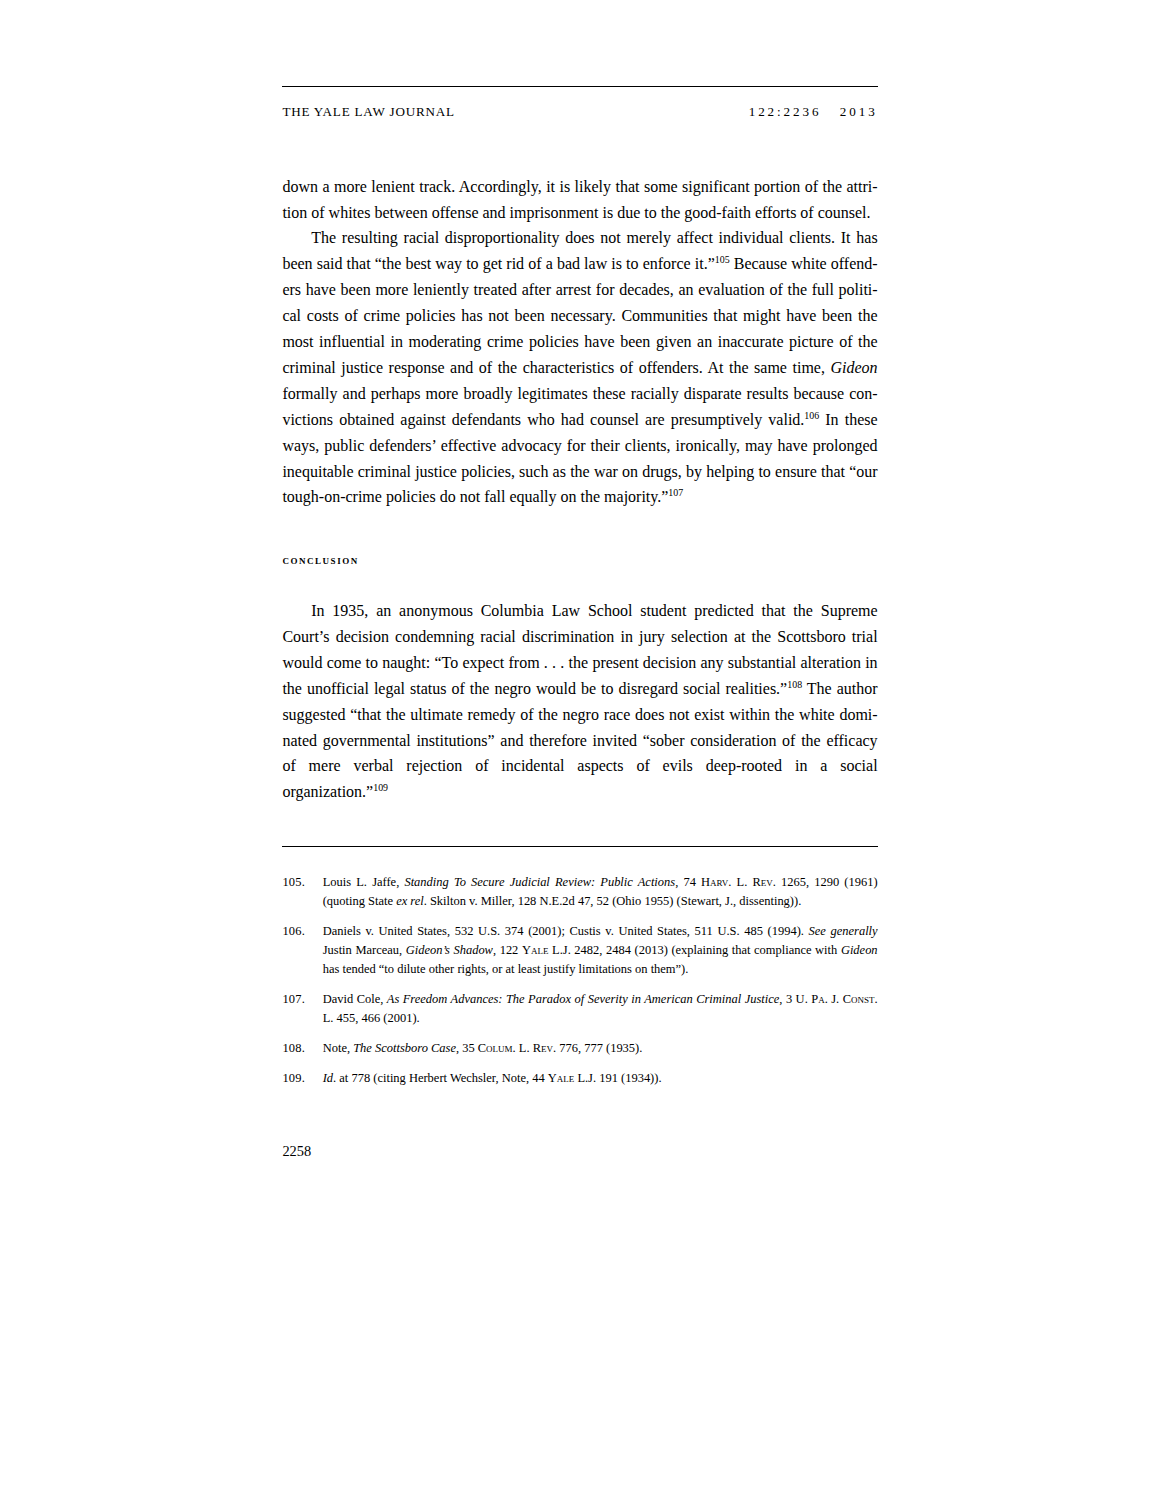The Yale Law Journal 122:2236 2013
down a more lenient track. Accordingly, it is likely that some significant portion of the attrition of whites between offense and imprisonment is due to the good-faith efforts of counsel.
The resulting racial disproportionality does not merely affect individual clients. It has been said that “the best way to get rid of a bad law is to enforce it.”105 Because white offenders have been more leniently treated after arrest for decades, an evaluation of the full political costs of crime policies has not been necessary. Communities that might have been the most influential in moderating crime policies have been given an inaccurate picture of the criminal justice response and of the characteristics of offenders. At the same time, Gideon formally and perhaps more broadly legitimates these racially disparate results because convictions obtained against defendants who had counsel are presumptively valid.106 In these ways, public defenders’ effective advocacy for their clients, ironically, may have prolonged inequitable criminal justice policies, such as the war on drugs, by helping to ensure that “our tough-on-crime policies do not fall equally on the majority.”107
conclusion
In 1935, an anonymous Columbia Law School student predicted that the Supreme Court’s decision condemning racial discrimination in jury selection at the Scottsboro trial would come to naught: “To expect from . . . the present decision any substantial alteration in the unofficial legal status of the negro would be to disregard social realities.”108 The author suggested “that the ultimate remedy of the negro race does not exist within the white dominated governmental institutions” and therefore invited “sober consideration of the efficacy of mere verbal rejection of incidental aspects of evils deep-rooted in a social organization.”109
105. Louis L. Jaffe, Standing To Secure Judicial Review: Public Actions, 74 Harv. L. Rev. 1265, 1290 (1961) (quoting State ex rel. Skilton v. Miller, 128 N.E.2d 47, 52 (Ohio 1955) (Stewart, J., dissenting)).
106. Daniels v. United States, 532 U.S. 374 (2001); Custis v. United States, 511 U.S. 485 (1994). See generally Justin Marceau, Gideon’s Shadow, 122 Yale L.J. 2482, 2484 (2013) (explaining that compliance with Gideon has tended “to dilute other rights, or at least justify limitations on them”).
107. David Cole, As Freedom Advances: The Paradox of Severity in American Criminal Justice, 3 U. Pa. J. Const. L. 455, 466 (2001).
108. Note, The Scottsboro Case, 35 Colum. L. Rev. 776, 777 (1935).
109. Id. at 778 (citing Herbert Wechsler, Note, 44 Yale L.J. 191 (1934)).
2258